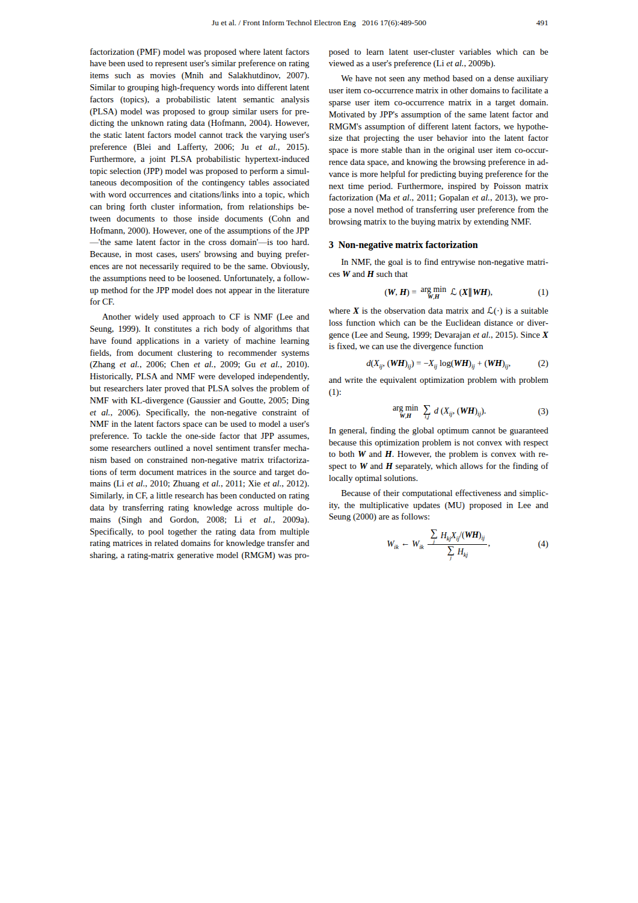Ju et al. / Front Inform Technol Electron Eng 2016 17(6):489-500
491
factorization (PMF) model was proposed where latent factors have been used to represent user's similar preference on rating items such as movies (Mnih and Salakhutdinov, 2007). Similar to grouping high-frequency words into different latent factors (topics), a probabilistic latent semantic analysis (PLSA) model was proposed to group similar users for predicting the unknown rating data (Hofmann, 2004). However, the static latent factors model cannot track the varying user's preference (Blei and Lafferty, 2006; Ju et al., 2015). Furthermore, a joint PLSA probabilistic hypertext-induced topic selection (JPP) model was proposed to perform a simultaneous decomposition of the contingency tables associated with word occurrences and citations/links into a topic, which can bring forth cluster information, from relationships between documents to those inside documents (Cohn and Hofmann, 2000). However, one of the assumptions of the JPP—'the same latent factor in the cross domain'—is too hard. Because, in most cases, users' browsing and buying preferences are not necessarily required to be the same. Obviously, the assumptions need to be loosened. Unfortunately, a follow-up method for the JPP model does not appear in the literature for CF.
Another widely used approach to CF is NMF (Lee and Seung, 1999). It constitutes a rich body of algorithms that have found applications in a variety of machine learning fields, from document clustering to recommender systems (Zhang et al., 2006; Chen et al., 2009; Gu et al., 2010). Historically, PLSA and NMF were developed independently, but researchers later proved that PLSA solves the problem of NMF with KL-divergence (Gaussier and Goutte, 2005; Ding et al., 2006). Specifically, the non-negative constraint of NMF in the latent factors space can be used to model a user's preference. To tackle the one-side factor that JPP assumes, some researchers outlined a novel sentiment transfer mechanism based on constrained non-negative matrix trifactorizations of term document matrices in the source and target domains (Li et al., 2010; Zhuang et al., 2011; Xie et al., 2012). Similarly, in CF, a little research has been conducted on rating data by transferring rating knowledge across multiple domains (Singh and Gordon, 2008; Li et al., 2009a). Specifically, to pool together the rating data from multiple rating matrices in related domains for knowledge transfer and sharing, a rating-matrix generative model (RMGM) was proposed to learn latent user-cluster variables which can be viewed as a user's preference (Li et al., 2009b).
We have not seen any method based on a dense auxiliary user item co-occurrence matrix in other domains to facilitate a sparse user item co-occurrence matrix in a target domain. Motivated by JPP's assumption of the same latent factor and RMGM's assumption of different latent factors, we hypothesize that projecting the user behavior into the latent factor space is more stable than in the original user item co-occurrence data space, and knowing the browsing preference in advance is more helpful for predicting buying preference for the next time period. Furthermore, inspired by Poisson matrix factorization (Ma et al., 2011; Gopalan et al., 2013), we propose a novel method of transferring user preference from the browsing matrix to the buying matrix by extending NMF.
3 Non-negative matrix factorization
In NMF, the goal is to find entrywise non-negative matrices W and H such that
(W, H) = arg min W,H ℒ (X∥WH), (1)
where X is the observation data matrix and ℒ(·) is a suitable loss function which can be the Euclidean distance or divergence (Lee and Seung, 1999; Devarajan et al., 2015). Since X is fixed, we can use the divergence function
d(Xij, (WH)ij) = −Xij log(WH)ij + (WH)ij, (2)
and write the equivalent optimization problem with problem (1):
arg min W,H ∑i,j d (Xij, (WH)ij). (3)
In general, finding the global optimum cannot be guaranteed because this optimization problem is not convex with respect to both W and H. However, the problem is convex with respect to W and H separately, which allows for the finding of locally optimal solutions.
Because of their computational effectiveness and simplicity, the multiplicative updates (MU) proposed in Lee and Seung (2000) are as follows:
Wik ← Wik ∑j HkjXij/(WH)ij ∑j Hkj , (4)